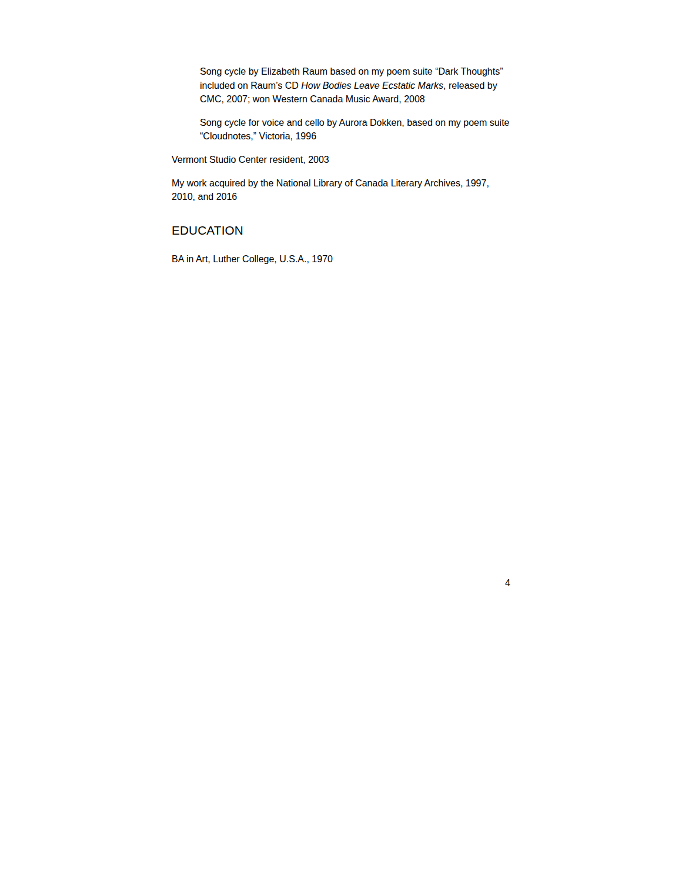Song cycle by Elizabeth Raum based on my poem suite “Dark Thoughts” included on Raum’s CD How Bodies Leave Ecstatic Marks, released by CMC, 2007; won Western Canada Music Award, 2008
Song cycle for voice and cello by Aurora Dokken, based on my poem suite “Cloudnotes,” Victoria, 1996
Vermont Studio Center resident, 2003
My work acquired by the National Library of Canada Literary Archives, 1997, 2010, and 2016
EDUCATION
BA in Art, Luther College, U.S.A., 1970
4